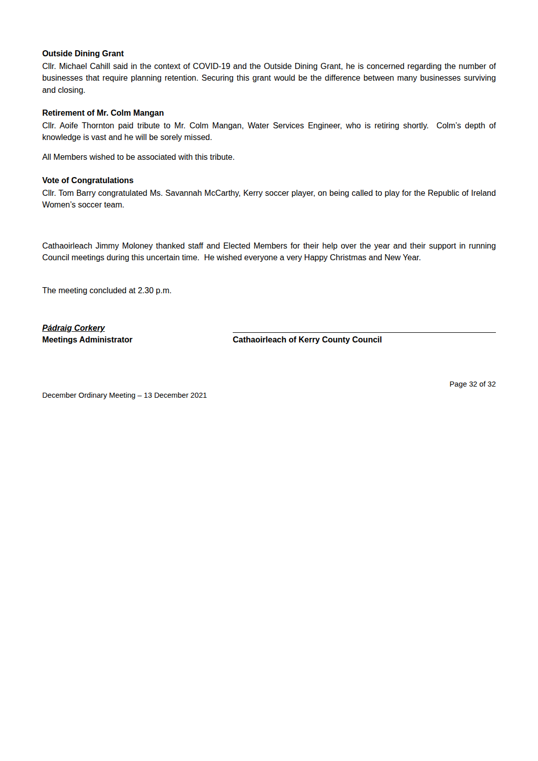Outside Dining Grant
Cllr. Michael Cahill said in the context of COVID-19 and the Outside Dining Grant, he is concerned regarding the number of businesses that require planning retention. Securing this grant would be the difference between many businesses surviving and closing.
Retirement of Mr. Colm Mangan
Cllr. Aoife Thornton paid tribute to Mr. Colm Mangan, Water Services Engineer, who is retiring shortly. Colm’s depth of knowledge is vast and he will be sorely missed.
All Members wished to be associated with this tribute.
Vote of Congratulations
Cllr. Tom Barry congratulated Ms. Savannah McCarthy, Kerry soccer player, on being called to play for the Republic of Ireland Women’s soccer team.
Cathaoirleach Jimmy Moloney thanked staff and Elected Members for their help over the year and their support in running Council meetings during this uncertain time. He wished everyone a very Happy Christmas and New Year.
The meeting concluded at 2.30 p.m.
| Pádraig Corkery Meetings Administrator | Cathaoirleach of Kerry County Council |
Page 32 of 32
December Ordinary Meeting – 13 December 2021